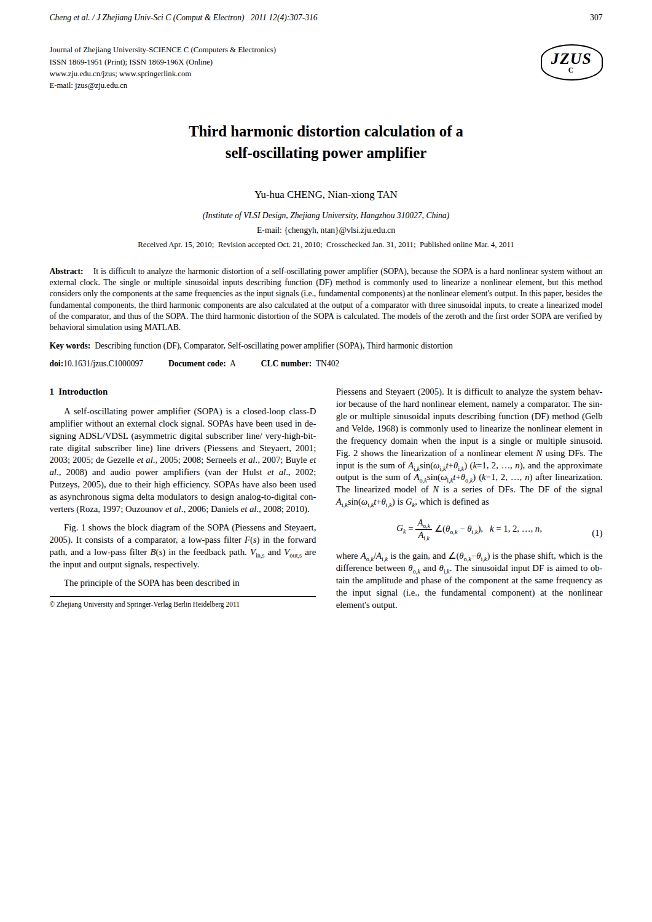Cheng et al. / J Zhejiang Univ-Sci C (Comput & Electron) 2011 12(4):307-316 307
Journal of Zhejiang University-SCIENCE C (Computers & Electronics)
ISSN 1869-1951 (Print); ISSN 1869-196X (Online)
www.zju.edu.cn/jzus; www.springerlink.com
E-mail: jzus@zju.edu.cn
JZUSC
Third harmonic distortion calculation of a
self-oscillating power amplifier
Yu-hua CHENG, Nian-xiong TAN
(Institute of VLSI Design, Zhejiang University, Hangzhou 310027, China)
E-mail: {chengyh, ntan}@vlsi.zju.edu.cn
Received Apr. 15, 2010; Revision accepted Oct. 21, 2010; Crosschecked Jan. 31, 2011; Published online Mar. 4, 2011
Abstract: It is difficult to analyze the harmonic distortion of a self-oscillating power amplifier (SOPA), because the SOPA is a hard nonlinear system without an external clock. The single or multiple sinusoidal inputs describing function (DF) method is commonly used to linearize a nonlinear element, but this method considers only the components at the same frequencies as the input signals (i.e., fundamental components) at the nonlinear element's output. In this paper, besides the fundamental components, the third harmonic components are also calculated at the output of a comparator with three sinusoidal inputs, to create a linearized model of the comparator, and thus of the SOPA. The third harmonic distortion of the SOPA is calculated. The models of the zeroth and the first order SOPA are verified by behavioral simulation using MATLAB.
Key words: Describing function (DF), Comparator, Self-oscillating power amplifier (SOPA), Third harmonic distortion
doi: 10.1631/jzus.C1000097 Document code: A CLC number: TN402
1 Introduction
A self-oscillating power amplifier (SOPA) is a closed-loop class-D amplifier without an external clock signal. SOPAs have been used in designing ADSL/VDSL (asymmetric digital subscriber line/ very-high-bit-rate digital subscriber line) line drivers (Piessens and Steyaert, 2001; 2003; 2005; de Gezelle et al., 2005; 2008; Serneels et al., 2007; Buyle et al., 2008) and audio power amplifiers (van der Hulst et al., 2002; Putzeys, 2005), due to their high efficiency. SOPAs have also been used as asynchronous sigma delta modulators to design analog-to-digital converters (Roza, 1997; Ouzounov et al., 2006; Daniels et al., 2008; 2010).
Fig. 1 shows the block diagram of the SOPA (Piessens and Steyaert, 2005). It consists of a comparator, a low-pass filter F(s) in the forward path, and a low-pass filter B(s) in the feedback path. Vin,s and Vout,s are the input and output signals, respectively.
The principle of the SOPA has been described in
© Zhejiang University and Springer-Verlag Berlin Heidelberg 2011
Piessens and Steyaert (2005). It is difficult to analyze the system behavior because of the hard nonlinear element, namely a comparator. The single or multiple sinusoidal inputs describing function (DF) method (Gelb and Velde, 1968) is commonly used to linearize the nonlinear element in the frequency domain when the input is a single or multiple sinusoid. Fig. 2 shows the linearization of a nonlinear element N using DFs. The input is the sum of Ai,ksin(ωi,kt+θi,k) (k=1, 2, …, n), and the approximate output is the sum of Ao,ksin(ωi,kt+θo,k) (k=1, 2, …, n) after linearization. The linearized model of N is a series of DFs. The DF of the signal Ai,ksin(ωi,kt+θi,k) is Gk, which is defined as
Gk = Ao,k Ai,k ∠(θo,k − θi,k), k = 1, 2, …, n, (1)
where Ao,k/Ai,k is the gain, and ∠(θo,k−θi,k) is the phase shift, which is the difference between θo,k and θi,k. The sinusoidal input DF is aimed to obtain the amplitude and phase of the component at the same frequency as the input signal (i.e., the fundamental component) at the nonlinear element's output.